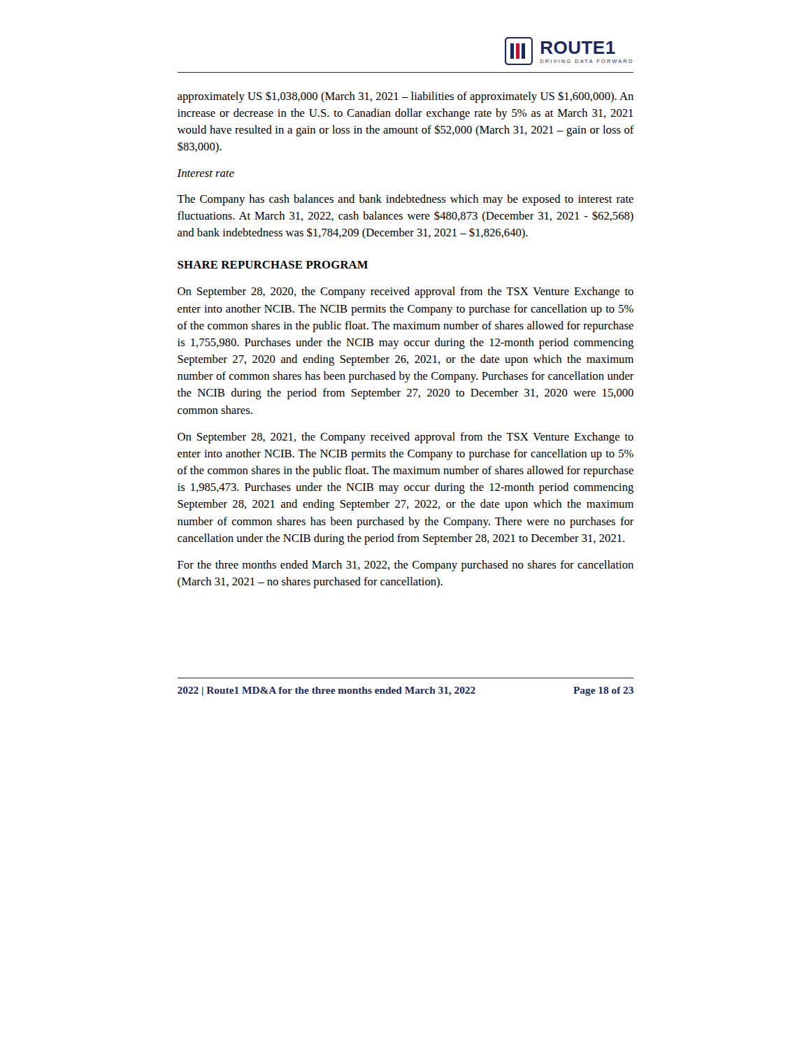ROUTE1 DRIVING DATA FORWARD
approximately US $1,038,000 (March 31, 2021 – liabilities of approximately US $1,600,000). An increase or decrease in the U.S. to Canadian dollar exchange rate by 5% as at March 31, 2021 would have resulted in a gain or loss in the amount of $52,000 (March 31, 2021 – gain or loss of $83,000).
Interest rate
The Company has cash balances and bank indebtedness which may be exposed to interest rate fluctuations. At March 31, 2022, cash balances were $480,873 (December 31, 2021 - $62,568) and bank indebtedness was $1,784,209 (December 31, 2021 – $1,826,640).
SHARE REPURCHASE PROGRAM
On September 28, 2020, the Company received approval from the TSX Venture Exchange to enter into another NCIB. The NCIB permits the Company to purchase for cancellation up to 5% of the common shares in the public float. The maximum number of shares allowed for repurchase is 1,755,980. Purchases under the NCIB may occur during the 12-month period commencing September 27, 2020 and ending September 26, 2021, or the date upon which the maximum number of common shares has been purchased by the Company. Purchases for cancellation under the NCIB during the period from September 27, 2020 to December 31, 2020 were 15,000 common shares.
On September 28, 2021, the Company received approval from the TSX Venture Exchange to enter into another NCIB. The NCIB permits the Company to purchase for cancellation up to 5% of the common shares in the public float. The maximum number of shares allowed for repurchase is 1,985,473. Purchases under the NCIB may occur during the 12-month period commencing September 28, 2021 and ending September 27, 2022, or the date upon which the maximum number of common shares has been purchased by the Company. There were no purchases for cancellation under the NCIB during the period from September 28, 2021 to December 31, 2021.
For the three months ended March 31, 2022, the Company purchased no shares for cancellation (March 31, 2021 – no shares purchased for cancellation).
2022 | Route1 MD&A for the three months ended March 31, 2022
Page 18 of 23